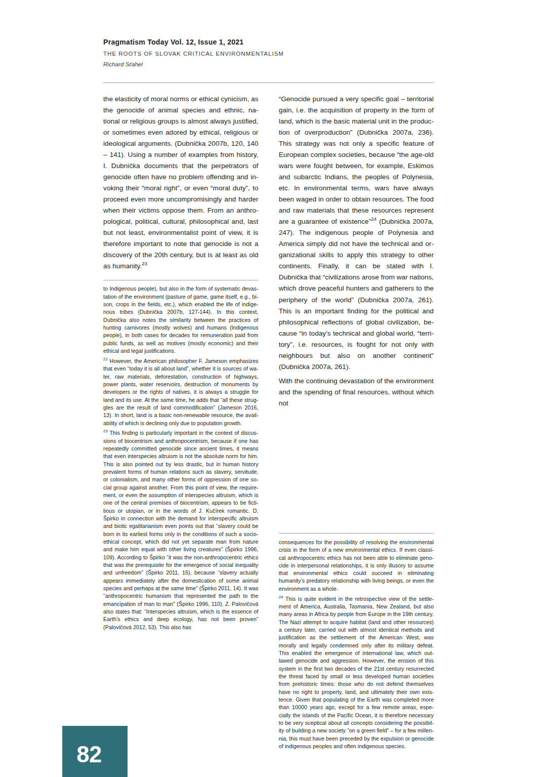Pragmatism Today Vol. 12, Issue 1, 2021
The Roots of Slovak Critical Environmentalism
Richard Sťahel
the elasticity of moral norms or ethical cynicism, as the genocide of animal species and ethnic, national or religious groups is almost always justified, or sometimes even adored by ethical, religious or ideological arguments. (Dubnička 2007b, 120, 140 – 141). Using a number of examples from history, I. Dubnička documents that the perpetrators of genocide often have no problem offending and invoking their “moral right”, or even “moral duty”, to proceed even more uncompromisingly and harder when their victims oppose them. From an anthropological, political, cultural, philosophical and, last but not least, environmentalist point of view, it is therefore important to note that genocide is not a discovery of the 20th century, but is at least as old as humanity.23
to Indigenous people), but also in the form of systematic devastation of the environment (pasture of game, game itself, e.g., bison, crops in the fields, etc.), which enabled the life of indigenous tribes (Dubnička 2007b, 127-144). In this context, Dubnička also notes the similarity between the practices of hunting carnivores (mostly wolves) and humans (Indigenous people), in both cases for decades for remuneration paid from public funds, as well as motives (mostly economic) and their ethical and legal justifications.
22 However, the American philosopher F. Jameson emphasizes that even “today it is all about land”, whether it is sources of water, raw materials, deforestation, construction of highways, power plants, water reservoirs, destruction of monuments by developers or the rights of natives, it is always a struggle for land and its use. At the same time, he adds that “all these struggles are the result of land commodification” (Jameson 2016, 13). In short, land is a basic non-renewable resource, the availability of which is declining only due to population growth.
23 This finding is particularly important in the context of discussions of biocentrism and anthropocentrism, because if one has repeatedly committed genocide since ancient times, it means that even interspecies altruism is not the absolute norm for him. This is also pointed out by less drastic, but in human history prevalent forms of human relations such as slavery, servitude, or colonialism, and many other forms of oppression of one social group against another. From this point of view, the requirement, or even the assumption of interspecies altruism, which is one of the central premises of biocentrism, appears to be fictitious or utopian, or in the words of J. Kučírek romantic. D. Špirko in connection with the demand for interspecific altruism and biotic egalitarianism even points out that “slavery could be born in its earliest forms only in the conditions of such a socio-ethical concept, which did not yet separate man from nature and make him equal with other living creatures” (Špirko 1996, 109). According to Špirko “it was the non-anthropocentric ethics that was the prerequisite for the emergence of social inequality and unfreedom” (Špirko 2011, 15), because “slavery actually appears immediately after the domestication of some animal species and perhaps at the same time” (Špirko 2011, 14). It was “anthropocentric humanism that represented the path to the emancipation of man to man” (Špirko 1996, 110). Z. Palovičová also states that: “Interspecies altruism, which is the essence of Earth’s ethics and deep ecology, has not been proven” (Palovičová 2012, 53). This also has
“Genocide pursued a very specific goal – territorial gain, i.e. the acquisition of property in the form of land, which is the basic material unit in the production of overproduction” (Dubnička 2007a, 236). This strategy was not only a specific feature of European complex societies, because “the age-old wars were fought between, for example, Eskimos and subarctic Indians, the peoples of Polynesia, etc. In environmental terms, wars have always been waged in order to obtain resources. The food and raw materials that these resources represent are a guarantee of existence”24 (Dubnička 2007a, 247). The indigenous people of Polynesia and America simply did not have the technical and organizational skills to apply this strategy to other continents. Finally, it can be stated with I. Dubnička that “civilizations arose from war nations, which drove peaceful hunters and gatherers to the periphery of the world” (Dubnička 2007a, 261). This is an important finding for the political and philosophical reflections of global civilization, because “in today’s technical and global world, “territory”, i.e. resources, is fought for not only with neighbours but also on another continent” (Dubnička 2007a, 261).
With the continuing devastation of the environment and the spending of final resources, without which not
consequences for the possibility of resolving the environmental crisis in the form of a new environmental ethics. If even classical anthropocentric ethics has not been able to eliminate genocide in interpersonal relationships, it is only illusory to assume that environmental ethics could succeed in eliminating humanity’s predatory relationship with living beings, or even the environment as a whole.
24 This is quite evident in the retrospective view of the settlement of America, Australia, Tasmania, New Zealand, but also many areas in Africa by people from Europe in the 19th century. The Nazi attempt to acquire habitat (land and other resources) a century later, carried out with almost identical methods and justification as the settlement of the American West, was morally and legally condemned only after its military defeat. This enabled the emergence of international law, which outlawed genocide and aggression. However, the erosion of this system in the first two decades of the 21st century resurrected the threat faced by small or less developed human societies from prehistoric times: those who do not defend themselves have no right to property, land, and ultimately their own existence. Given that populating of the Earth was completed more than 10000 years ago, except for a few remote areas, especially the islands of the Pacific Ocean, it is therefore necessary to be very sceptical about all concepts considering the possibility of building a new society “on a green field” – for a few millennia, this must have been preceded by the expulsion or genocide of indigenous peoples and often indigenous species.
82